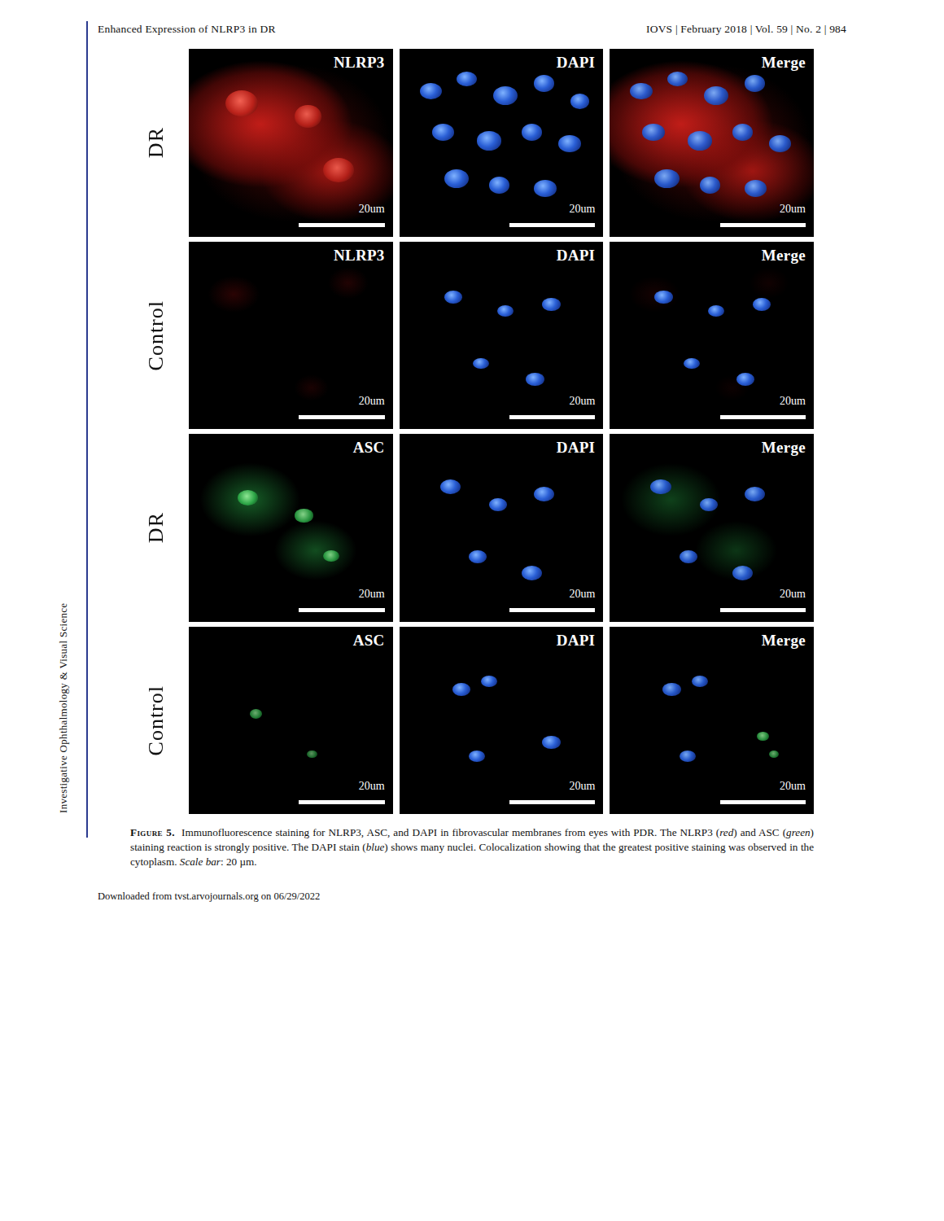Investigative Ophthalmology & Visual Science
Enhanced Expression of NLRP3 in DR
IOVS | February 2018 | Vol. 59 | No. 2 | 984
DR
NLRP3
20um
DAPI
20um
Merge
20um
Control
NLRP3
20um
DAPI
20um
Merge
20um
DR
ASC
20um
DAPI
20um
Merge
20um
Control
ASC
20um
DAPI
20um
Merge
20um
Figure 5. Immunofluorescence staining for NLRP3, ASC, and DAPI in fibrovascular membranes from eyes with PDR. The NLRP3 (red) and ASC (green) staining reaction is strongly positive. The DAPI stain (blue) shows many nuclei. Colocalization showing that the greatest positive staining was observed in the cytoplasm. Scale bar: 20 µm.
Downloaded from tvst.arvojournals.org on 06/29/2022